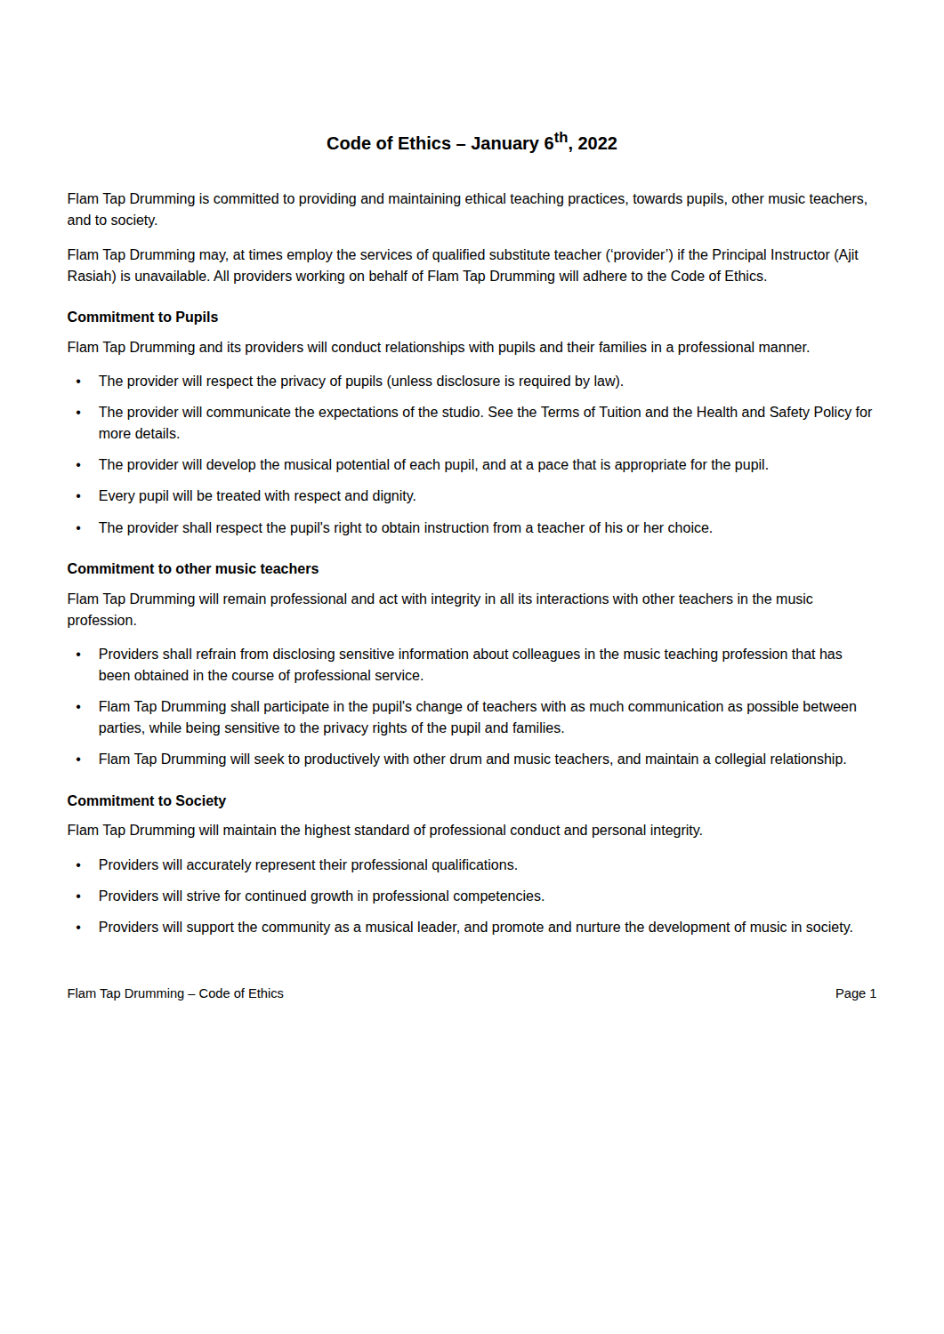Code of Ethics – January 6th, 2022
Flam Tap Drumming is committed to providing and maintaining ethical teaching practices, towards pupils, other music teachers, and to society.
Flam Tap Drumming may, at times employ the services of qualified substitute teacher (‘provider’) if the Principal Instructor (Ajit Rasiah) is unavailable. All providers working on behalf of Flam Tap Drumming will adhere to the Code of Ethics.
Commitment to Pupils
Flam Tap Drumming and its providers will conduct relationships with pupils and their families in a professional manner.
The provider will respect the privacy of pupils (unless disclosure is required by law).
The provider will communicate the expectations of the studio. See the Terms of Tuition and the Health and Safety Policy for more details.
The provider will develop the musical potential of each pupil, and at a pace that is appropriate for the pupil.
Every pupil will be treated with respect and dignity.
The provider shall respect the pupil's right to obtain instruction from a teacher of his or her choice.
Commitment to other music teachers
Flam Tap Drumming will remain professional and act with integrity in all its interactions with other teachers in the music profession.
Providers shall refrain from disclosing sensitive information about colleagues in the music teaching profession that has been obtained in the course of professional service.
Flam Tap Drumming shall participate in the pupil's change of teachers with as much communication as possible between parties, while being sensitive to the privacy rights of the pupil and families.
Flam Tap Drumming will seek to productively with other drum and music teachers, and maintain a collegial relationship.
Commitment to Society
Flam Tap Drumming will maintain the highest standard of professional conduct and personal integrity.
Providers will accurately represent their professional qualifications.
Providers will strive for continued growth in professional competencies.
Providers will support the community as a musical leader, and promote and nurture the development of music in society.
Flam Tap Drumming – Code of Ethics Page 1